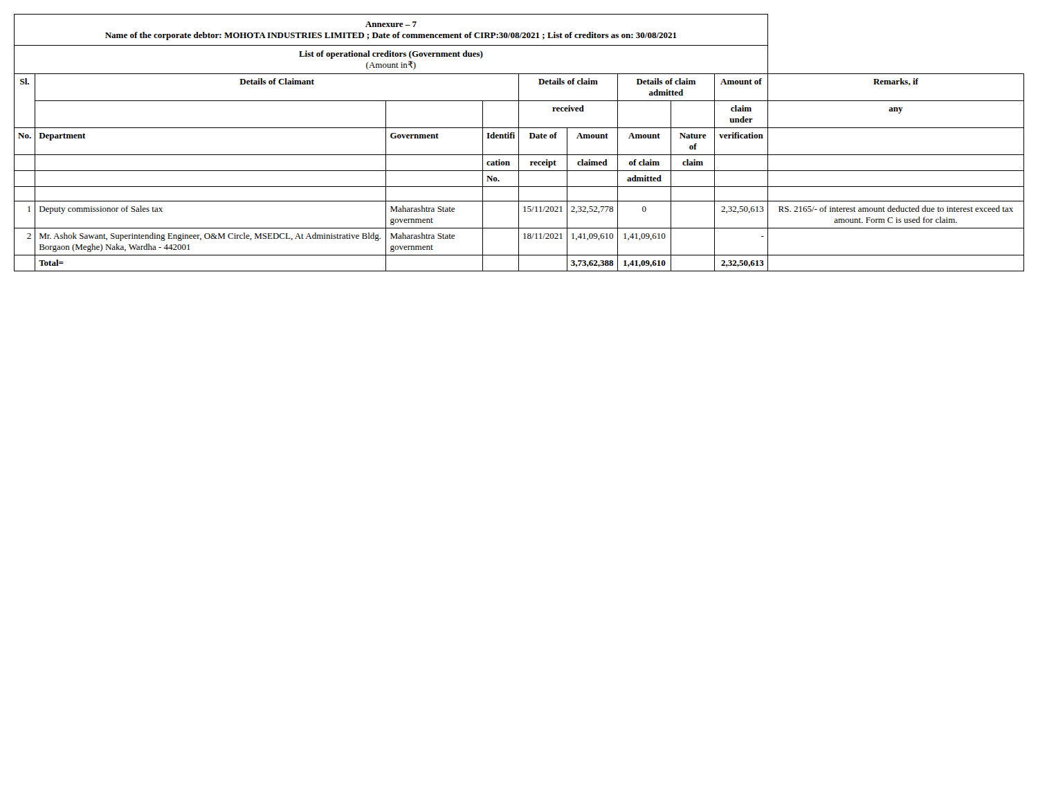| Annexure – 7 Name of the corporate debtor: MOHOTA INDUSTRIES LIMITED ; Date of commencement of CIRP:30/08/2021 ; List of creditors as on: 30/08/2021 |
| List of operational creditors (Government dues) (Amount in₹) |
| Sl. | Details of Claimant | Details of claim | Details of claim admitted | Amount of | Remarks, if |
| | | | received | | | claim under | any |
| No. | Department | Government | Identifi | Date of | Amount | Amount | Nature of | verification | |
| | | | cation | receipt | claimed | of claim | claim | | |
| | | | No. | | | admitted | | | |
| 1 | Deputy commissionor of Sales tax | Maharashtra State government | | 15/11/2021 | 2,32,52,778 | 0 | | 2,32,50,613 | RS. 2165/- of interest amount deducted due to interest exceed tax amount. Form C is used for claim. |
| 2 | Mr. Ashok Sawant, Superintending Engineer, O&M Circle, MSEDCL, At Administrative Bldg. Borgaon (Meghe) Naka, Wardha - 442001 | Maharashtra State government | | 18/11/2021 | 1,41,09,610 | 1,41,09,610 | | - | |
| | Total= | | | | 3,73,62,388 | 1,41,09,610 | | 2,32,50,613 | |